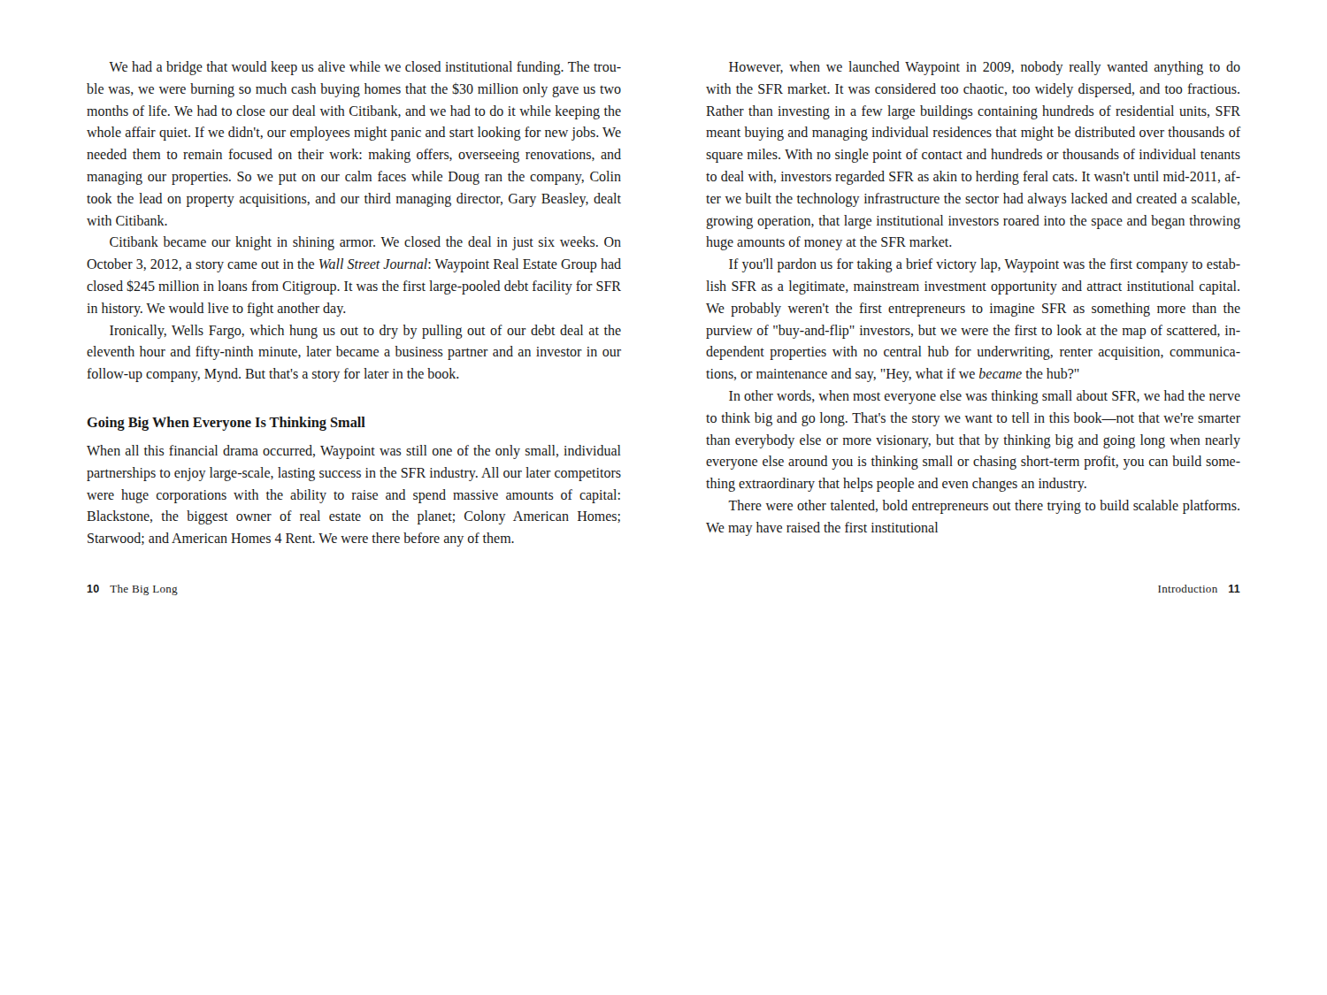We had a bridge that would keep us alive while we closed institutional funding. The trouble was, we were burning so much cash buying homes that the $30 million only gave us two months of life. We had to close our deal with Citibank, and we had to do it while keeping the whole affair quiet. If we didn't, our employees might panic and start looking for new jobs. We needed them to remain focused on their work: making offers, overseeing renovations, and managing our properties. So we put on our calm faces while Doug ran the company, Colin took the lead on property acquisitions, and our third managing director, Gary Beasley, dealt with Citibank.
Citibank became our knight in shining armor. We closed the deal in just six weeks. On October 3, 2012, a story came out in the Wall Street Journal: Waypoint Real Estate Group had closed $245 million in loans from Citigroup. It was the first large-pooled debt facility for SFR in history. We would live to fight another day.
Ironically, Wells Fargo, which hung us out to dry by pulling out of our debt deal at the eleventh hour and fifty-ninth minute, later became a business partner and an investor in our follow-up company, Mynd. But that's a story for later in the book.
Going Big When Everyone Is Thinking Small
When all this financial drama occurred, Waypoint was still one of the only small, individual partnerships to enjoy large-scale, lasting success in the SFR industry. All our later competitors were huge corporations with the ability to raise and spend massive amounts of capital: Blackstone, the biggest owner of real estate on the planet; Colony American Homes; Starwood; and American Homes 4 Rent. We were there before any of them.
10 The Big Long
However, when we launched Waypoint in 2009, nobody really wanted anything to do with the SFR market. It was considered too chaotic, too widely dispersed, and too fractious. Rather than investing in a few large buildings containing hundreds of residential units, SFR meant buying and managing individual residences that might be distributed over thousands of square miles. With no single point of contact and hundreds or thousands of individual tenants to deal with, investors regarded SFR as akin to herding feral cats. It wasn't until mid-2011, after we built the technology infrastructure the sector had always lacked and created a scalable, growing operation, that large institutional investors roared into the space and began throwing huge amounts of money at the SFR market.
If you'll pardon us for taking a brief victory lap, Waypoint was the first company to establish SFR as a legitimate, mainstream investment opportunity and attract institutional capital. We probably weren't the first entrepreneurs to imagine SFR as something more than the purview of "buy-and-flip" investors, but we were the first to look at the map of scattered, independent properties with no central hub for underwriting, renter acquisition, communications, or maintenance and say, "Hey, what if we became the hub?"
In other words, when most everyone else was thinking small about SFR, we had the nerve to think big and go long. That's the story we want to tell in this book—not that we're smarter than everybody else or more visionary, but that by thinking big and going long when nearly everyone else around you is thinking small or chasing short-term profit, you can build something extraordinary that helps people and even changes an industry.
There were other talented, bold entrepreneurs out there trying to build scalable platforms. We may have raised the first institutional
Introduction 11